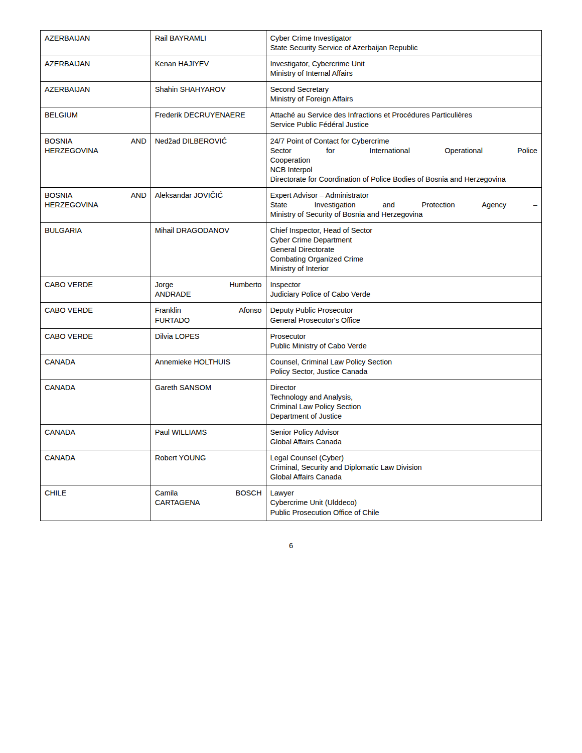| AZERBAIJAN | Rail BAYRAMLI | Cyber Crime Investigator State Security Service of Azerbaijan Republic |
| AZERBAIJAN | Kenan HAJIYEV | Investigator, Cybercrime Unit Ministry of Internal Affairs |
| AZERBAIJAN | Shahin SHAHYAROV | Second Secretary Ministry of Foreign Affairs |
| BELGIUM | Frederik DECRUYENAERE | Attaché au Service des Infractions et Procédures Particulières Service Public Fédéral Justice |
| BOSNIA AND HERZEGOVINA | Nedžad DILBEROVIĆ | 24/7 Point of Contact for Cybercrime Sector for International Operational Police Cooperation NCB Interpol Directorate for Coordination of Police Bodies of Bosnia and Herzegovina |
| BOSNIA AND HERZEGOVINA | Aleksandar JOVIČIĆ | Expert Advisor – Administrator State Investigation and Protection Agency – Ministry of Security of Bosnia and Herzegovina |
| BULGARIA | Mihail DRAGODANOV | Chief Inspector, Head of Sector Cyber Crime Department General Directorate Combating Organized Crime Ministry of Interior |
| CABO VERDE | Jorge Humberto ANDRADE | Inspector Judiciary Police of Cabo Verde |
| CABO VERDE | Franklin Afonso FURTADO | Deputy Public Prosecutor General Prosecutor's Office |
| CABO VERDE | Dilvia LOPES | Prosecutor Public Ministry of Cabo Verde |
| CANADA | Annemieke HOLTHUIS | Counsel, Criminal Law Policy Section Policy Sector, Justice Canada |
| CANADA | Gareth SANSOM | Director Technology and Analysis, Criminal Law Policy Section Department of Justice |
| CANADA | Paul WILLIAMS | Senior Policy Advisor Global Affairs Canada |
| CANADA | Robert YOUNG | Legal Counsel (Cyber) Criminal, Security and Diplomatic Law Division Global Affairs Canada |
| CHILE | Camila BOSCH CARTAGENA | Lawyer Cybercrime Unit (Ulddeco) Public Prosecution Office of Chile |
6